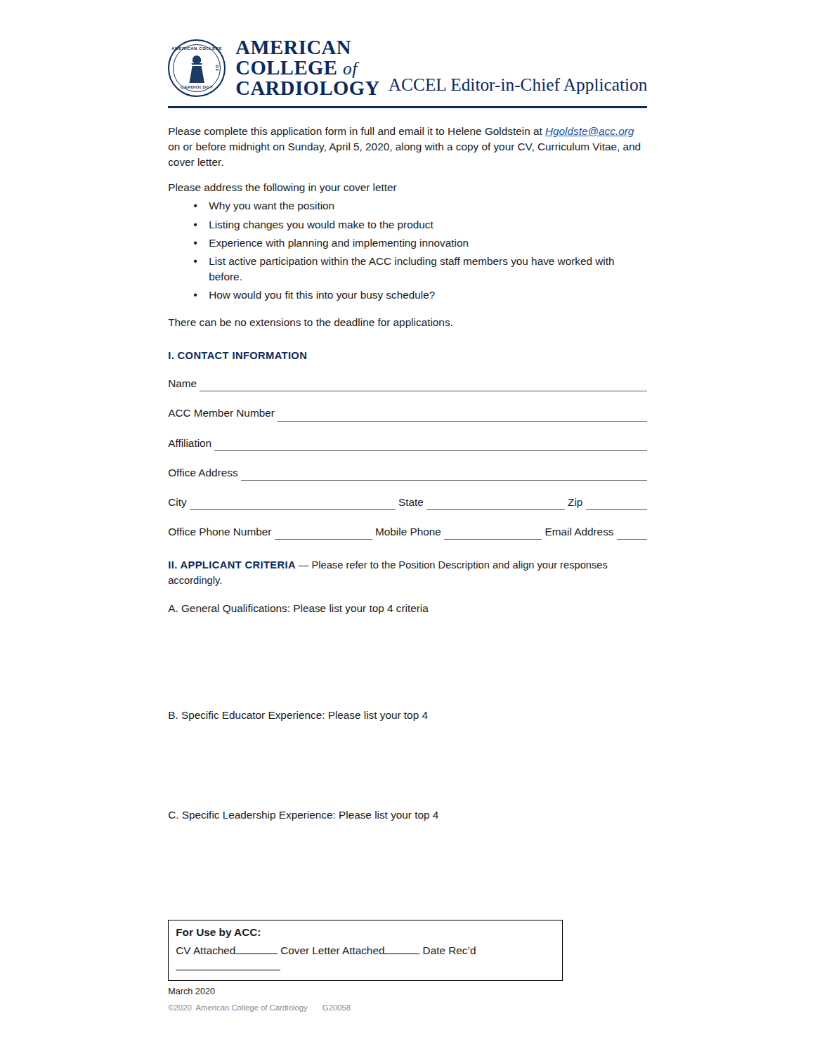AMERICAN COLLEGE OF CARDIOLOGY
American College of Cardiology
ACCEL Editor-in-Chief Application
Please complete this application form in full and email it to Helene Goldstein at Hgoldste@acc.org on or before midnight on Sunday, April 5, 2020, along with a copy of your CV, Curriculum Vitae, and cover letter.
Please address the following in your cover letter
Why you want the position
Listing changes you would make to the product
Experience with planning and implementing innovation
List active participation within the ACC including staff members you have worked with before.
How would you fit this into your busy schedule?
There can be no extensions to the deadline for applications.
I. Contact Information
Name
ACC Member Number
Affiliation
Office Address
City State Zip
Office Phone Number Mobile Phone Email Address
II. Applicant Criteria — Please refer to the Position Description and align your responses accordingly.
A. General Qualifications: Please list your top 4 criteria
B. Specific Educator Experience: Please list your top 4
C. Specific Leadership Experience: Please list your top 4
For Use by ACC:
CV Attached Cover Letter Attached Date Rec’d
March 2020
©2020 American College of Cardiology G20058